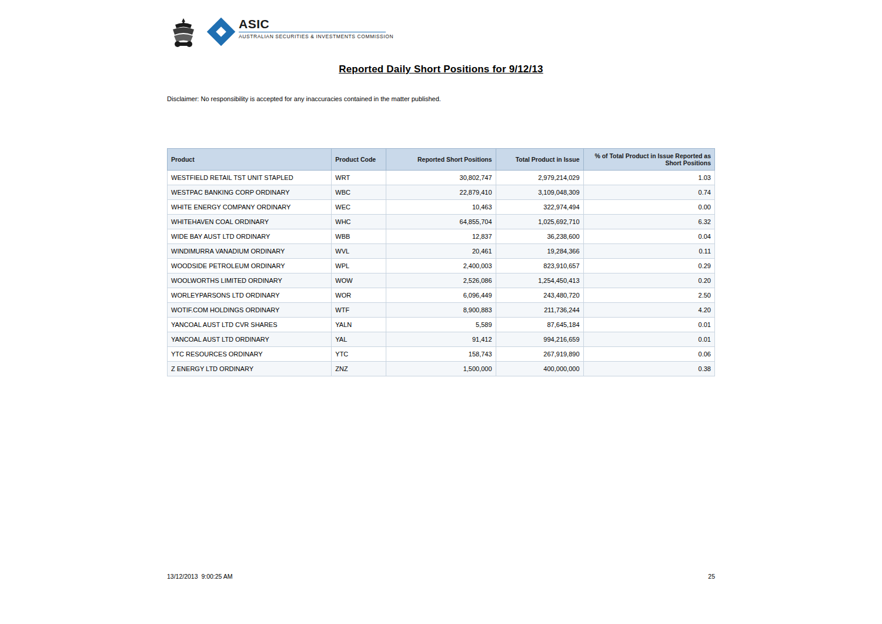ASIC
Australian Securities & Investments Commission
Reported Daily Short Positions for 9/12/13
Disclaimer: No responsibility is accepted for any inaccuracies contained in the matter published.
| Product | Product Code | Reported Short Positions | Total Product in Issue | % of Total Product in Issue Reported as Short Positions |
| --- | --- | --- | --- | --- |
| WESTFIELD RETAIL TST UNIT STAPLED | WRT | 30,802,747 | 2,979,214,029 | 1.03 |
| WESTPAC BANKING CORP ORDINARY | WBC | 22,879,410 | 3,109,048,309 | 0.74 |
| WHITE ENERGY COMPANY ORDINARY | WEC | 10,463 | 322,974,494 | 0.00 |
| WHITEHAVEN COAL ORDINARY | WHC | 64,855,704 | 1,025,692,710 | 6.32 |
| WIDE BAY AUST LTD ORDINARY | WBB | 12,837 | 36,238,600 | 0.04 |
| WINDIMURRA VANADIUM ORDINARY | WVL | 20,461 | 19,284,366 | 0.11 |
| WOODSIDE PETROLEUM ORDINARY | WPL | 2,400,003 | 823,910,657 | 0.29 |
| WOOLWORTHS LIMITED ORDINARY | WOW | 2,526,086 | 1,254,450,413 | 0.20 |
| WORLEYPARSONS LTD ORDINARY | WOR | 6,096,449 | 243,480,720 | 2.50 |
| WOTIF.COM HOLDINGS ORDINARY | WTF | 8,900,883 | 211,736,244 | 4.20 |
| YANCOAL AUST LTD CVR SHARES | YALN | 5,589 | 87,645,184 | 0.01 |
| YANCOAL AUST LTD ORDINARY | YAL | 91,412 | 994,216,659 | 0.01 |
| YTC RESOURCES ORDINARY | YTC | 158,743 | 267,919,890 | 0.06 |
| Z ENERGY LTD ORDINARY | ZNZ | 1,500,000 | 400,000,000 | 0.38 |
13/12/2013 9:00:25 AM
25